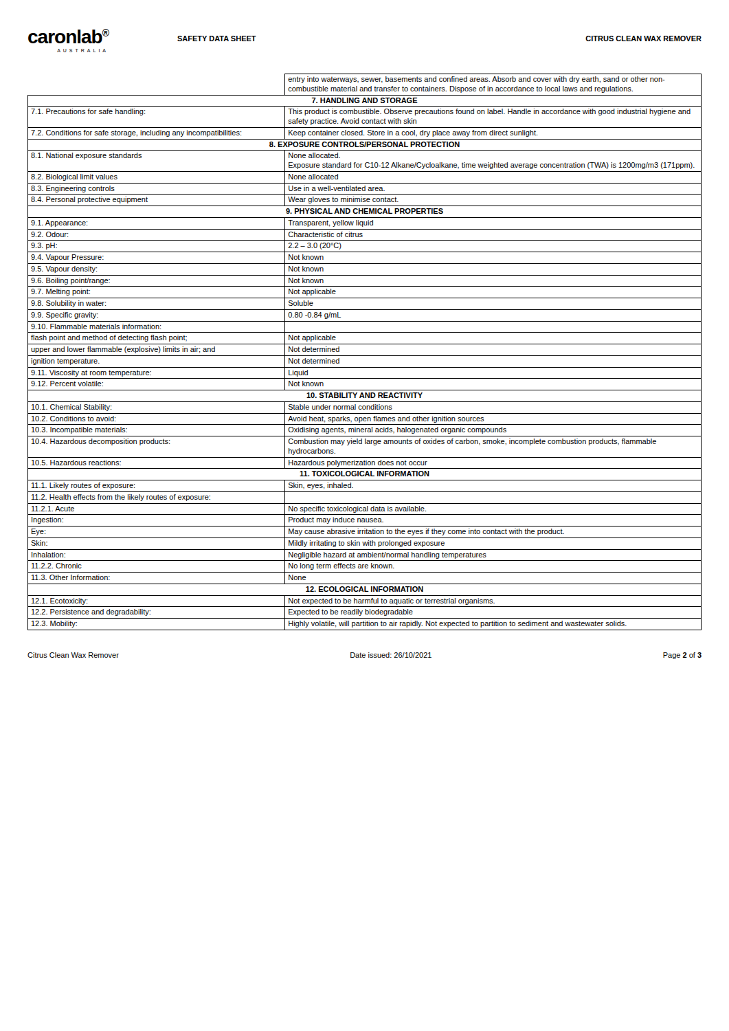caronlab®
AUSTRALIA
SAFETY DATA SHEET CITRUS CLEAN WAX REMOVER
| | entry into waterways, sewer, basements and confined areas. Absorb and cover with dry earth, sand or other non-combustible material and transfer to containers. Dispose of in accordance to local laws and regulations. |
| 7. HANDLING AND STORAGE |
| 7.1. Precautions for safe handling: | This product is combustible. Observe precautions found on label. Handle in accordance with good industrial hygiene and safety practice. Avoid contact with skin |
| 7.2. Conditions for safe storage, including any incompatibilities: | Keep container closed. Store in a cool, dry place away from direct sunlight. |
| 8. EXPOSURE CONTROLS/PERSONAL PROTECTION |
| 8.1. National exposure standards | None allocated. Exposure standard for C10-12 Alkane/Cycloalkane, time weighted average concentration (TWA) is 1200mg/m3 (171ppm). |
| 8.2. Biological limit values | None allocated |
| 8.3. Engineering controls | Use in a well-ventilated area. |
| 8.4. Personal protective equipment | Wear gloves to minimise contact. |
| 9. PHYSICAL AND CHEMICAL PROPERTIES |
| 9.1. Appearance: | Transparent, yellow liquid |
| 9.2. Odour: | Characteristic of citrus |
| 9.3. pH: | 2.2 – 3.0 (20°C) |
| 9.4. Vapour Pressure: | Not known |
| 9.5. Vapour density: | Not known |
| 9.6. Boiling point/range: | Not known |
| 9.7. Melting point: | Not applicable |
| 9.8. Solubility in water: | Soluble |
| 9.9. Specific gravity: | 0.80 -0.84 g/mL |
| 9.10. Flammable materials information: | |
| flash point and method of detecting flash point; | Not applicable |
| upper and lower flammable (explosive) limits in air; and | Not determined |
| ignition temperature. | Not determined |
| 9.11. Viscosity at room temperature: | Liquid |
| 9.12. Percent volatile: | Not known |
| 10. STABILITY AND REACTIVITY |
| 10.1. Chemical Stability: | Stable under normal conditions |
| 10.2. Conditions to avoid: | Avoid heat, sparks, open flames and other ignition sources |
| 10.3. Incompatible materials: | Oxidising agents, mineral acids, halogenated organic compounds |
| 10.4. Hazardous decomposition products: | Combustion may yield large amounts of oxides of carbon, smoke, incomplete combustion products, flammable hydrocarbons. |
| 10.5. Hazardous reactions: | Hazardous polymerization does not occur |
| 11. TOXICOLOGICAL INFORMATION |
| 11.1. Likely routes of exposure: | Skin, eyes, inhaled. |
| 11.2. Health effects from the likely routes of exposure: | |
| 11.2.1. Acute | No specific toxicological data is available. |
| Ingestion: | Product may induce nausea. |
| Eye: | May cause abrasive irritation to the eyes if they come into contact with the product. |
| Skin: | Mildly irritating to skin with prolonged exposure |
| Inhalation: | Negligible hazard at ambient/normal handling temperatures |
| 11.2.2. Chronic | No long term effects are known. |
| 11.3. Other Information: | None |
| 12. ECOLOGICAL INFORMATION |
| 12.1. Ecotoxicity: | Not expected to be harmful to aquatic or terrestrial organisms. |
| 12.2. Persistence and degradability: | Expected to be readily biodegradable |
| 12.3. Mobility: | Highly volatile, will partition to air rapidly. Not expected to partition to sediment and wastewater solids. |
Citrus Clean Wax Remover
Date issued: 26/10/2021
Page 2 of 3